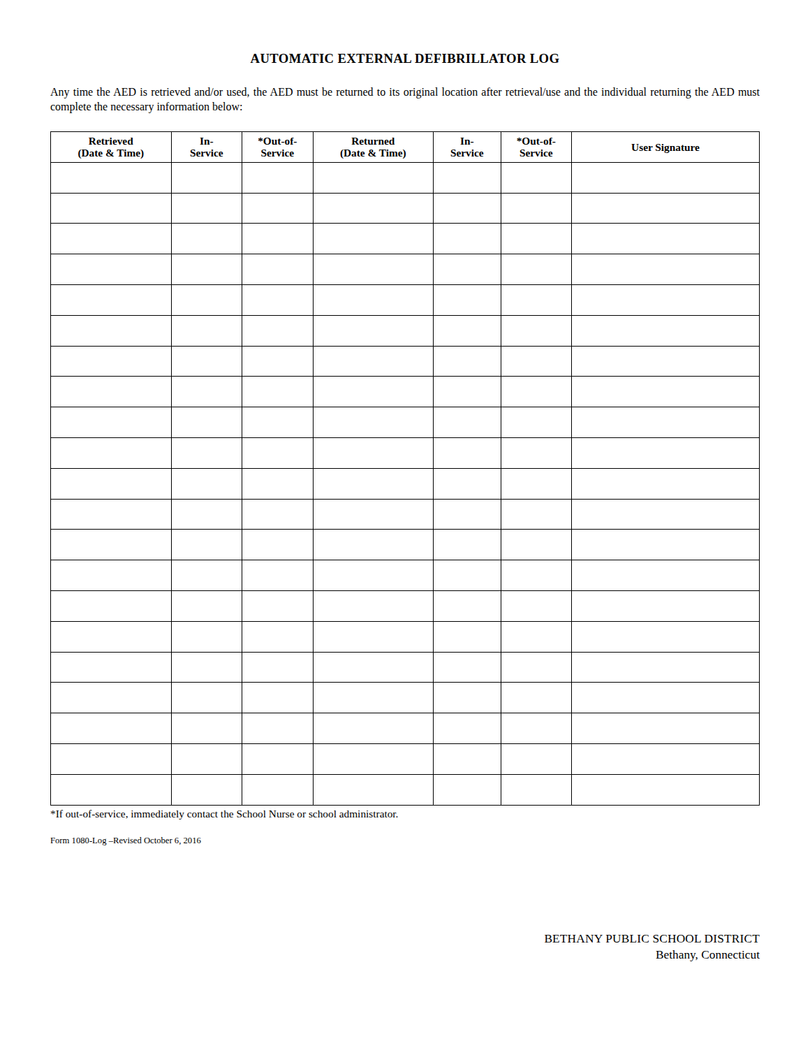AUTOMATIC EXTERNAL DEFIBRILLATOR LOG
Any time the AED is retrieved and/or used, the AED must be returned to its original location after retrieval/use and the individual returning the AED must complete the necessary information below:
| Retrieved (Date & Time) | In- Service | *Out-of- Service | Returned (Date & Time) | In- Service | *Out-of- Service | User Signature |
| --- | --- | --- | --- | --- | --- | --- |
*If out-of-service, immediately contact the School Nurse or school administrator.
Form 1080-Log –Revised October 6, 2016
BETHANY PUBLIC SCHOOL DISTRICT
Bethany, Connecticut